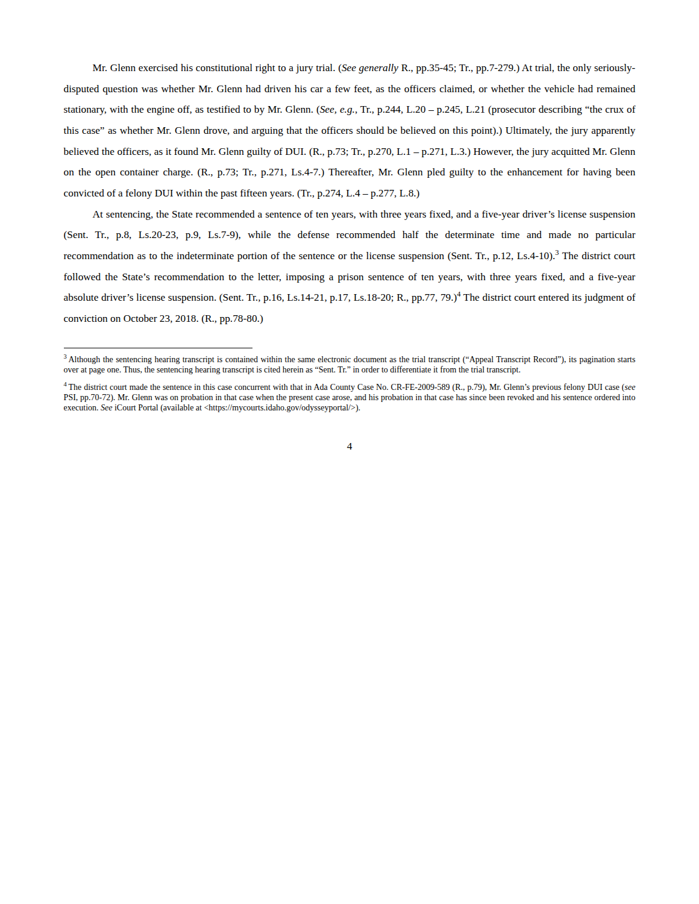Mr. Glenn exercised his constitutional right to a jury trial. (See generally R., pp.35-45; Tr., pp.7-279.) At trial, the only seriously-disputed question was whether Mr. Glenn had driven his car a few feet, as the officers claimed, or whether the vehicle had remained stationary, with the engine off, as testified to by Mr. Glenn. (See, e.g., Tr., p.244, L.20 – p.245, L.21 (prosecutor describing “the crux of this case” as whether Mr. Glenn drove, and arguing that the officers should be believed on this point).) Ultimately, the jury apparently believed the officers, as it found Mr. Glenn guilty of DUI. (R., p.73; Tr., p.270, L.1 – p.271, L.3.) However, the jury acquitted Mr. Glenn on the open container charge. (R., p.73; Tr., p.271, Ls.4-7.) Thereafter, Mr. Glenn pled guilty to the enhancement for having been convicted of a felony DUI within the past fifteen years. (Tr., p.274, L.4 – p.277, L.8.)
At sentencing, the State recommended a sentence of ten years, with three years fixed, and a five-year driver’s license suspension (Sent. Tr., p.8, Ls.20-23, p.9, Ls.7-9), while the defense recommended half the determinate time and made no particular recommendation as to the indeterminate portion of the sentence or the license suspension (Sent. Tr., p.12, Ls.4-10).3 The district court followed the State’s recommendation to the letter, imposing a prison sentence of ten years, with three years fixed, and a five-year absolute driver’s license suspension. (Sent. Tr., p.16, Ls.14-21, p.17, Ls.18-20; R., pp.77, 79.)4 The district court entered its judgment of conviction on October 23, 2018. (R., pp.78-80.)
3 Although the sentencing hearing transcript is contained within the same electronic document as the trial transcript (“Appeal Transcript Record”), its pagination starts over at page one. Thus, the sentencing hearing transcript is cited herein as “Sent. Tr.” in order to differentiate it from the trial transcript.
4 The district court made the sentence in this case concurrent with that in Ada County Case No. CR-FE-2009-589 (R., p.79), Mr. Glenn’s previous felony DUI case (see PSI, pp.70-72). Mr. Glenn was on probation in that case when the present case arose, and his probation in that case has since been revoked and his sentence ordered into execution. See iCourt Portal (available at <https://mycourts.idaho.gov/odysseyportal/>).
4